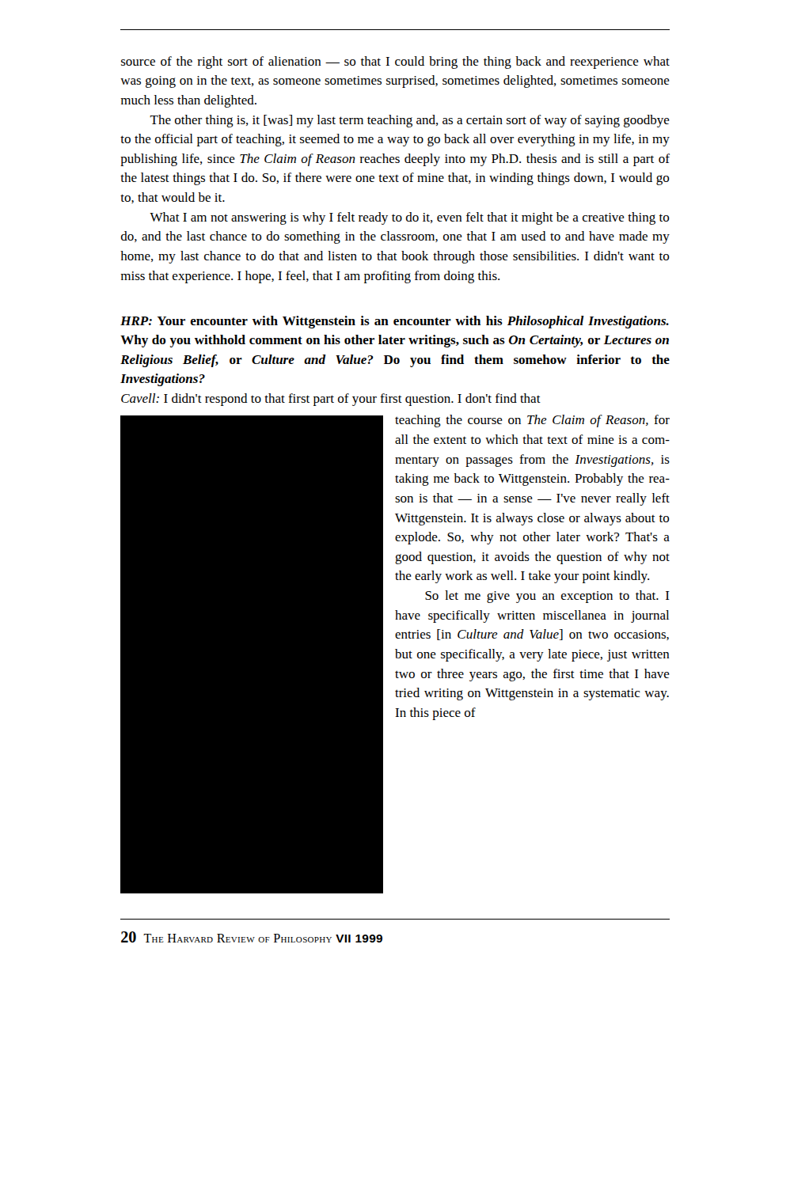source of the right sort of alienation — so that I could bring the thing back and reexperience what was going on in the text, as someone sometimes surprised, sometimes delighted, sometimes someone much less than delighted.
The other thing is, it [was] my last term teaching and, as a certain sort of way of saying goodbye to the official part of teaching, it seemed to me a way to go back all over everything in my life, in my publishing life, since The Claim of Reason reaches deeply into my Ph.D. thesis and is still a part of the latest things that I do. So, if there were one text of mine that, in winding things down, I would go to, that would be it.
What I am not answering is why I felt ready to do it, even felt that it might be a creative thing to do, and the last chance to do something in the classroom, one that I am used to and have made my home, my last chance to do that and listen to that book through those sensibilities. I didn't want to miss that experience. I hope, I feel, that I am profiting from doing this.
HRP: Your encounter with Wittgenstein is an encounter with his Philosophical Investigations. Why do you withhold comment on his other later writings, such as On Certainty, or Lectures on Religious Belief, or Culture and Value? Do you find them somehow inferior to the Investigations?
Cavell: I didn't respond to that first part of your first question. I don't find that
teaching the course on The Claim of Reason, for all the extent to which that text of mine is a commentary on passages from the Investigations, is taking me back to Wittgenstein. Probably the reason is that — in a sense — I've never really left Wittgenstein. It is always close or always about to explode. So, why not other later work? That's a good question, it avoids the question of why not the early work as well. I take your point kindly.
So let me give you an exception to that. I have specifically written miscellanea in journal entries [in Culture and Value] on two occasions, but one specifically, a very late piece, just written two or three years ago, the first time that I have tried writing on Wittgenstein in a systematic way. In this piece of
20 The Harvard Review of Philosophy VII 1999